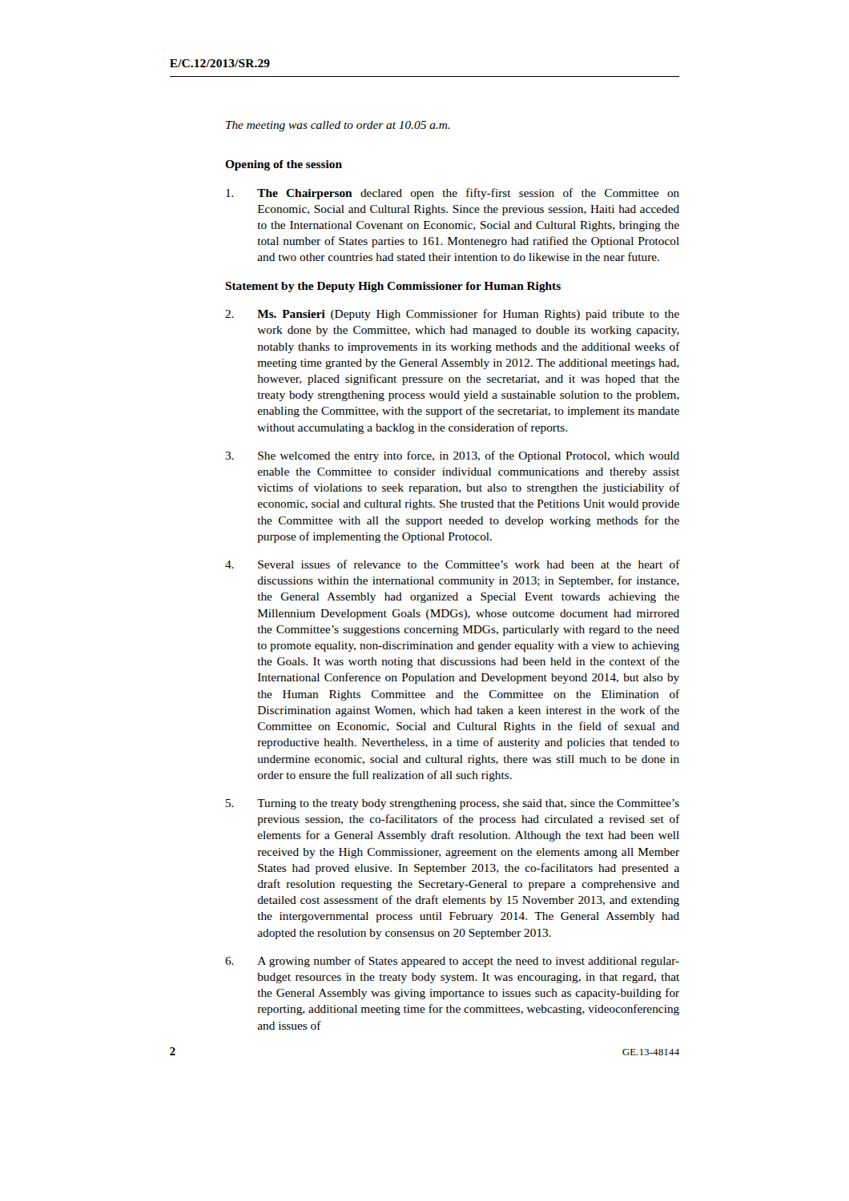E/C.12/2013/SR.29
The meeting was called to order at 10.05 a.m.
Opening of the session
1. The Chairperson declared open the fifty-first session of the Committee on Economic, Social and Cultural Rights. Since the previous session, Haiti had acceded to the International Covenant on Economic, Social and Cultural Rights, bringing the total number of States parties to 161. Montenegro had ratified the Optional Protocol and two other countries had stated their intention to do likewise in the near future.
Statement by the Deputy High Commissioner for Human Rights
2. Ms. Pansieri (Deputy High Commissioner for Human Rights) paid tribute to the work done by the Committee, which had managed to double its working capacity, notably thanks to improvements in its working methods and the additional weeks of meeting time granted by the General Assembly in 2012. The additional meetings had, however, placed significant pressure on the secretariat, and it was hoped that the treaty body strengthening process would yield a sustainable solution to the problem, enabling the Committee, with the support of the secretariat, to implement its mandate without accumulating a backlog in the consideration of reports.
3. She welcomed the entry into force, in 2013, of the Optional Protocol, which would enable the Committee to consider individual communications and thereby assist victims of violations to seek reparation, but also to strengthen the justiciability of economic, social and cultural rights. She trusted that the Petitions Unit would provide the Committee with all the support needed to develop working methods for the purpose of implementing the Optional Protocol.
4. Several issues of relevance to the Committee’s work had been at the heart of discussions within the international community in 2013; in September, for instance, the General Assembly had organized a Special Event towards achieving the Millennium Development Goals (MDGs), whose outcome document had mirrored the Committee’s suggestions concerning MDGs, particularly with regard to the need to promote equality, non-discrimination and gender equality with a view to achieving the Goals. It was worth noting that discussions had been held in the context of the International Conference on Population and Development beyond 2014, but also by the Human Rights Committee and the Committee on the Elimination of Discrimination against Women, which had taken a keen interest in the work of the Committee on Economic, Social and Cultural Rights in the field of sexual and reproductive health. Nevertheless, in a time of austerity and policies that tended to undermine economic, social and cultural rights, there was still much to be done in order to ensure the full realization of all such rights.
5. Turning to the treaty body strengthening process, she said that, since the Committee’s previous session, the co-facilitators of the process had circulated a revised set of elements for a General Assembly draft resolution. Although the text had been well received by the High Commissioner, agreement on the elements among all Member States had proved elusive. In September 2013, the co-facilitators had presented a draft resolution requesting the Secretary-General to prepare a comprehensive and detailed cost assessment of the draft elements by 15 November 2013, and extending the intergovernmental process until February 2014. The General Assembly had adopted the resolution by consensus on 20 September 2013.
6. A growing number of States appeared to accept the need to invest additional regular-budget resources in the treaty body system. It was encouraging, in that regard, that the General Assembly was giving importance to issues such as capacity-building for reporting, additional meeting time for the committees, webcasting, videoconferencing and issues of
2 GE.13-48144